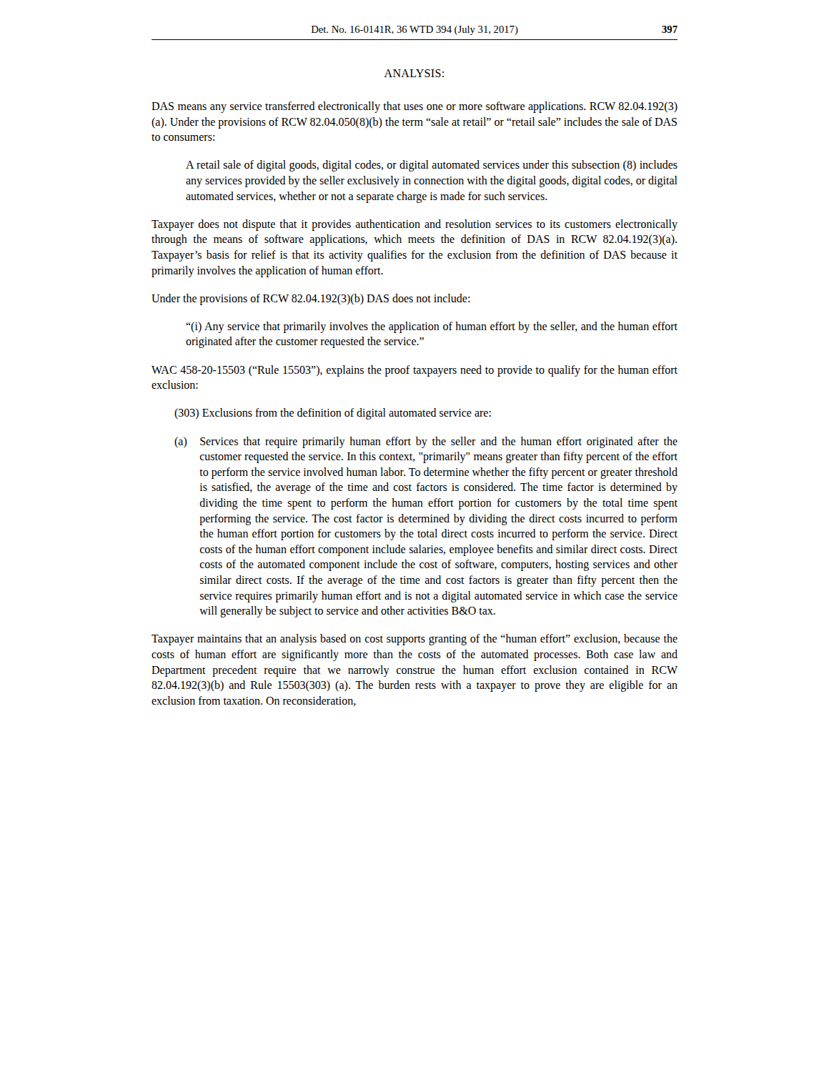Det. No. 16-0141R, 36 WTD 394 (July 31, 2017)
397
ANALYSIS:
DAS means any service transferred electronically that uses one or more software applications. RCW 82.04.192(3)(a). Under the provisions of RCW 82.04.050(8)(b) the term “sale at retail” or “retail sale” includes the sale of DAS to consumers:
A retail sale of digital goods, digital codes, or digital automated services under this subsection (8) includes any services provided by the seller exclusively in connection with the digital goods, digital codes, or digital automated services, whether or not a separate charge is made for such services.
Taxpayer does not dispute that it provides authentication and resolution services to its customers electronically through the means of software applications, which meets the definition of DAS in RCW 82.04.192(3)(a). Taxpayer’s basis for relief is that its activity qualifies for the exclusion from the definition of DAS because it primarily involves the application of human effort.
Under the provisions of RCW 82.04.192(3)(b) DAS does not include:
“(i) Any service that primarily involves the application of human effort by the seller, and the human effort originated after the customer requested the service.”
WAC 458-20-15503 (“Rule 15503”), explains the proof taxpayers need to provide to qualify for the human effort exclusion:
(303) Exclusions from the definition of digital automated service are:
(a) Services that require primarily human effort by the seller and the human effort originated after the customer requested the service. In this context, "primarily" means greater than fifty percent of the effort to perform the service involved human labor. To determine whether the fifty percent or greater threshold is satisfied, the average of the time and cost factors is considered. The time factor is determined by dividing the time spent to perform the human effort portion for customers by the total time spent performing the service. The cost factor is determined by dividing the direct costs incurred to perform the human effort portion for customers by the total direct costs incurred to perform the service. Direct costs of the human effort component include salaries, employee benefits and similar direct costs. Direct costs of the automated component include the cost of software, computers, hosting services and other similar direct costs. If the average of the time and cost factors is greater than fifty percent then the service requires primarily human effort and is not a digital automated service in which case the service will generally be subject to service and other activities B&O tax.
Taxpayer maintains that an analysis based on cost supports granting of the “human effort” exclusion, because the costs of human effort are significantly more than the costs of the automated processes. Both case law and Department precedent require that we narrowly construe the human effort exclusion contained in RCW 82.04.192(3)(b) and Rule 15503(303) (a). The burden rests with a taxpayer to prove they are eligible for an exclusion from taxation. On reconsideration,